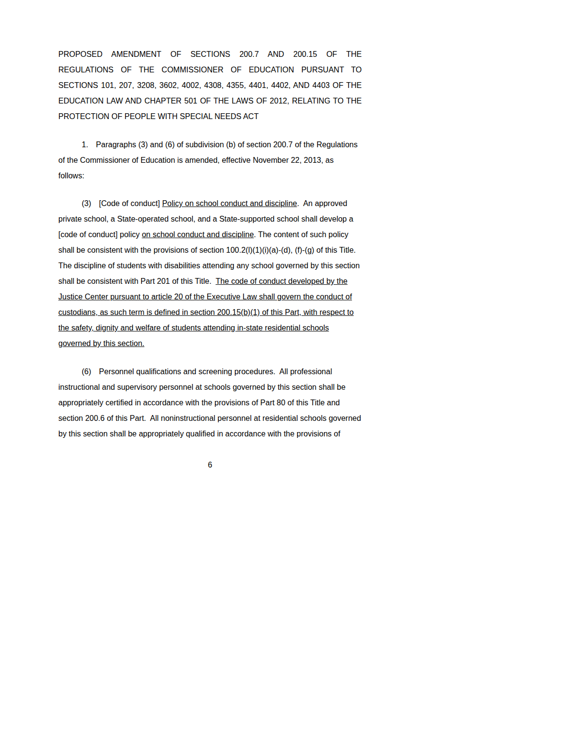PROPOSED AMENDMENT OF SECTIONS 200.7 and 200.15 OF THE REGULATIONS OF THE COMMISSIONER OF EDUCATION PURSUANT TO SECTIONS 101, 207, 3208, 3602, 4002, 4308, 4355, 4401, 4402, and 4403 OF THE EDUCATION LAW AND CHAPTER 501 OF THE LAWS OF 2012, RELATING TO THE PROTECTION OF PEOPLE WITH SPECIAL NEEDS ACT
1. Paragraphs (3) and (6) of subdivision (b) of section 200.7 of the Regulations of the Commissioner of Education is amended, effective November 22, 2013, as follows:
(3) [Code of conduct] Policy on school conduct and discipline. An approved private school, a State-operated school, and a State-supported school shall develop a [code of conduct] policy on school conduct and discipline. The content of such policy shall be consistent with the provisions of section 100.2(l)(1)(i)(a)-(d), (f)-(g) of this Title. The discipline of students with disabilities attending any school governed by this section shall be consistent with Part 201 of this Title. The code of conduct developed by the Justice Center pursuant to article 20 of the Executive Law shall govern the conduct of custodians, as such term is defined in section 200.15(b)(1) of this Part, with respect to the safety, dignity and welfare of students attending in-state residential schools governed by this section.
(6) Personnel qualifications and screening procedures. All professional instructional and supervisory personnel at schools governed by this section shall be appropriately certified in accordance with the provisions of Part 80 of this Title and section 200.6 of this Part. All noninstructional personnel at residential schools governed by this section shall be appropriately qualified in accordance with the provisions of
6